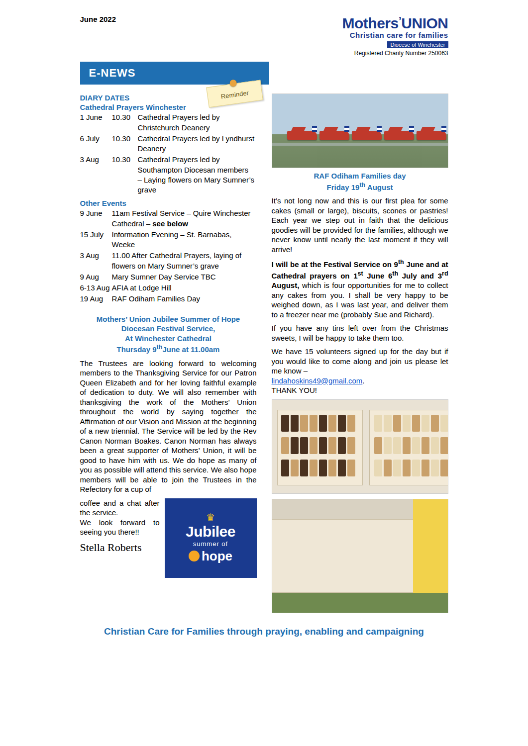June 2022
Mothers’UNION
Christian care for families
Diocese of Winchester
Registered Charity Number 250063
E-NEWS
Reminder
DIARY DATES
Cathedral Prayers Winchester
| 1 June | 10.30 | Cathedral Prayers led by Christchurch Deanery |
| 6 July | 10.30 | Cathedral Prayers led by Lyndhurst Deanery |
| 3 Aug | 10.30 | Cathedral Prayers led by Southampton Diocesan members – Laying flowers on Mary Sumner’s grave |
Other Events
| 9 June | 11am Festival Service – Quire Winchester Cathedral – see below |
| 15 July | Information Evening – St. Barnabas, Weeke |
| 3 Aug | 11.00 After Cathedral Prayers, laying of flowers on Mary Sumner’s grave |
| 9 Aug | Mary Sumner Day Service TBC |
| 6-13 Aug | AFIA at Lodge Hill |
| 19 Aug | RAF Odiham Families Day |
Mothers’ Union Jubilee Summer of Hope Diocesan Festival Service,
At Winchester Cathedral
Thursday 9thJune at 11.00am
The Trustees are looking forward to welcoming members to the Thanksgiving Service for our Patron Queen Elizabeth and for her loving faithful example of dedication to duty. We will also remember with thanksgiving the work of the Mothers’ Union throughout the world by saying together the Affirmation of our Vision and Mission at the beginning of a new triennial. The Service will be led by the Rev Canon Norman Boakes. Canon Norman has always been a great supporter of Mothers’ Union, it will be good to have him with us. We do hope as many of you as possible will attend this service. We also hope members will be able to join the Trustees in the Refectory for a cup of
♛
Jubilee
summer of
hope
coffee and a chat after the service.
We look forward to seeing you there!!
Stella Roberts
RAF Odiham Families day
Friday 19th August
It’s not long now and this is our first plea for some cakes (small or large), biscuits, scones or pastries! Each year we step out in faith that the delicious goodies will be provided for the families, although we never know until nearly the last moment if they will arrive!
I will be at the Festival Service on 9th June and at Cathedral prayers on 1st June 6th July and 3rd August, which is four opportunities for me to collect any cakes from you. I shall be very happy to be weighed down, as I was last year, and deliver them to a freezer near me (probably Sue and Richard).
If you have any tins left over from the Christmas sweets, I will be happy to take them too.
We have 15 volunteers signed up for the day but if you would like to come along and join us please let me know –
lindahoskins49@gmail.com.
THANK YOU!
Christian Care for Families through praying, enabling and campaigning